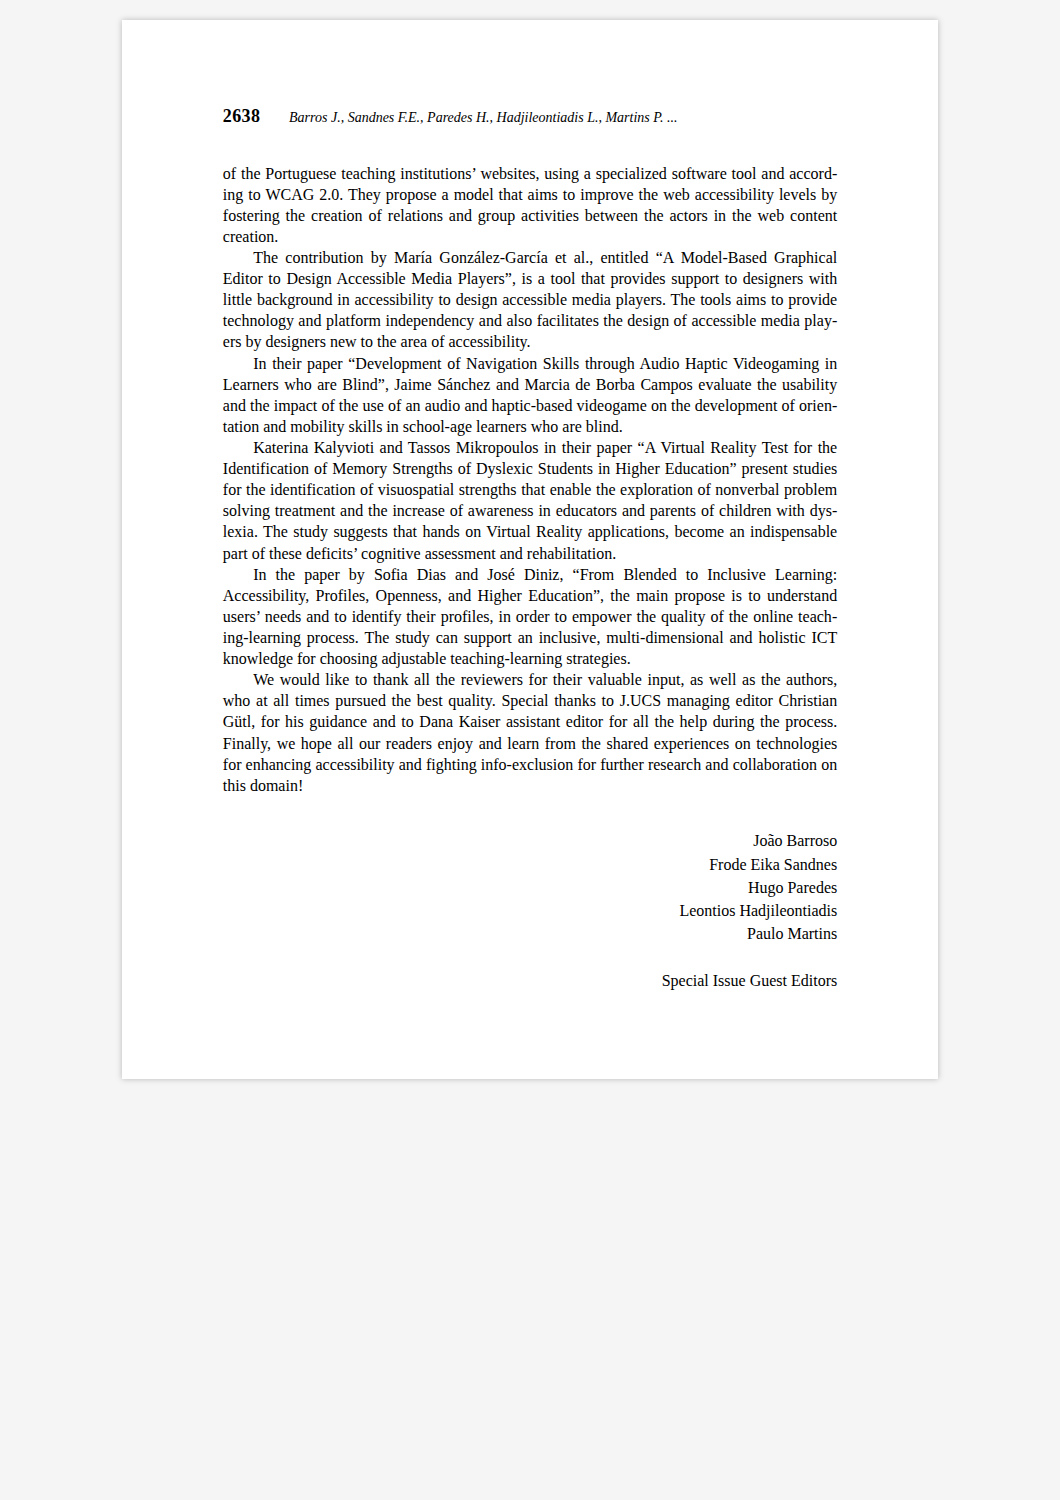2638 Barros J., Sandnes F.E., Paredes H., Hadjileontiadis L., Martins P. ...
of the Portuguese teaching institutions’ websites, using a specialized software tool and according to WCAG 2.0. They propose a model that aims to improve the web accessibility levels by fostering the creation of relations and group activities between the actors in the web content creation.
The contribution by María González-García et al., entitled “A Model-Based Graphical Editor to Design Accessible Media Players”, is a tool that provides support to designers with little background in accessibility to design accessible media players. The tools aims to provide technology and platform independency and also facilitates the design of accessible media players by designers new to the area of accessibility.
In their paper “Development of Navigation Skills through Audio Haptic Videogaming in Learners who are Blind”, Jaime Sánchez and Marcia de Borba Campos evaluate the usability and the impact of the use of an audio and haptic-based videogame on the development of orientation and mobility skills in school-age learners who are blind.
Katerina Kalyvioti and Tassos Mikropoulos in their paper “A Virtual Reality Test for the Identification of Memory Strengths of Dyslexic Students in Higher Education” present studies for the identification of visuospatial strengths that enable the exploration of nonverbal problem solving treatment and the increase of awareness in educators and parents of children with dyslexia. The study suggests that hands on Virtual Reality applications, become an indispensable part of these deficits’ cognitive assessment and rehabilitation.
In the paper by Sofia Dias and José Diniz, “From Blended to Inclusive Learning: Accessibility, Profiles, Openness, and Higher Education”, the main propose is to understand users’ needs and to identify their profiles, in order to empower the quality of the online teaching-learning process. The study can support an inclusive, multi-dimensional and holistic ICT knowledge for choosing adjustable teaching-learning strategies.
We would like to thank all the reviewers for their valuable input, as well as the authors, who at all times pursued the best quality. Special thanks to J.UCS managing editor Christian Gütl, for his guidance and to Dana Kaiser assistant editor for all the help during the process. Finally, we hope all our readers enjoy and learn from the shared experiences on technologies for enhancing accessibility and fighting info-exclusion for further research and collaboration on this domain!
João Barroso
Frode Eika Sandnes
Hugo Paredes
Leontios Hadjileontiadis
Paulo Martins
Special Issue Guest Editors